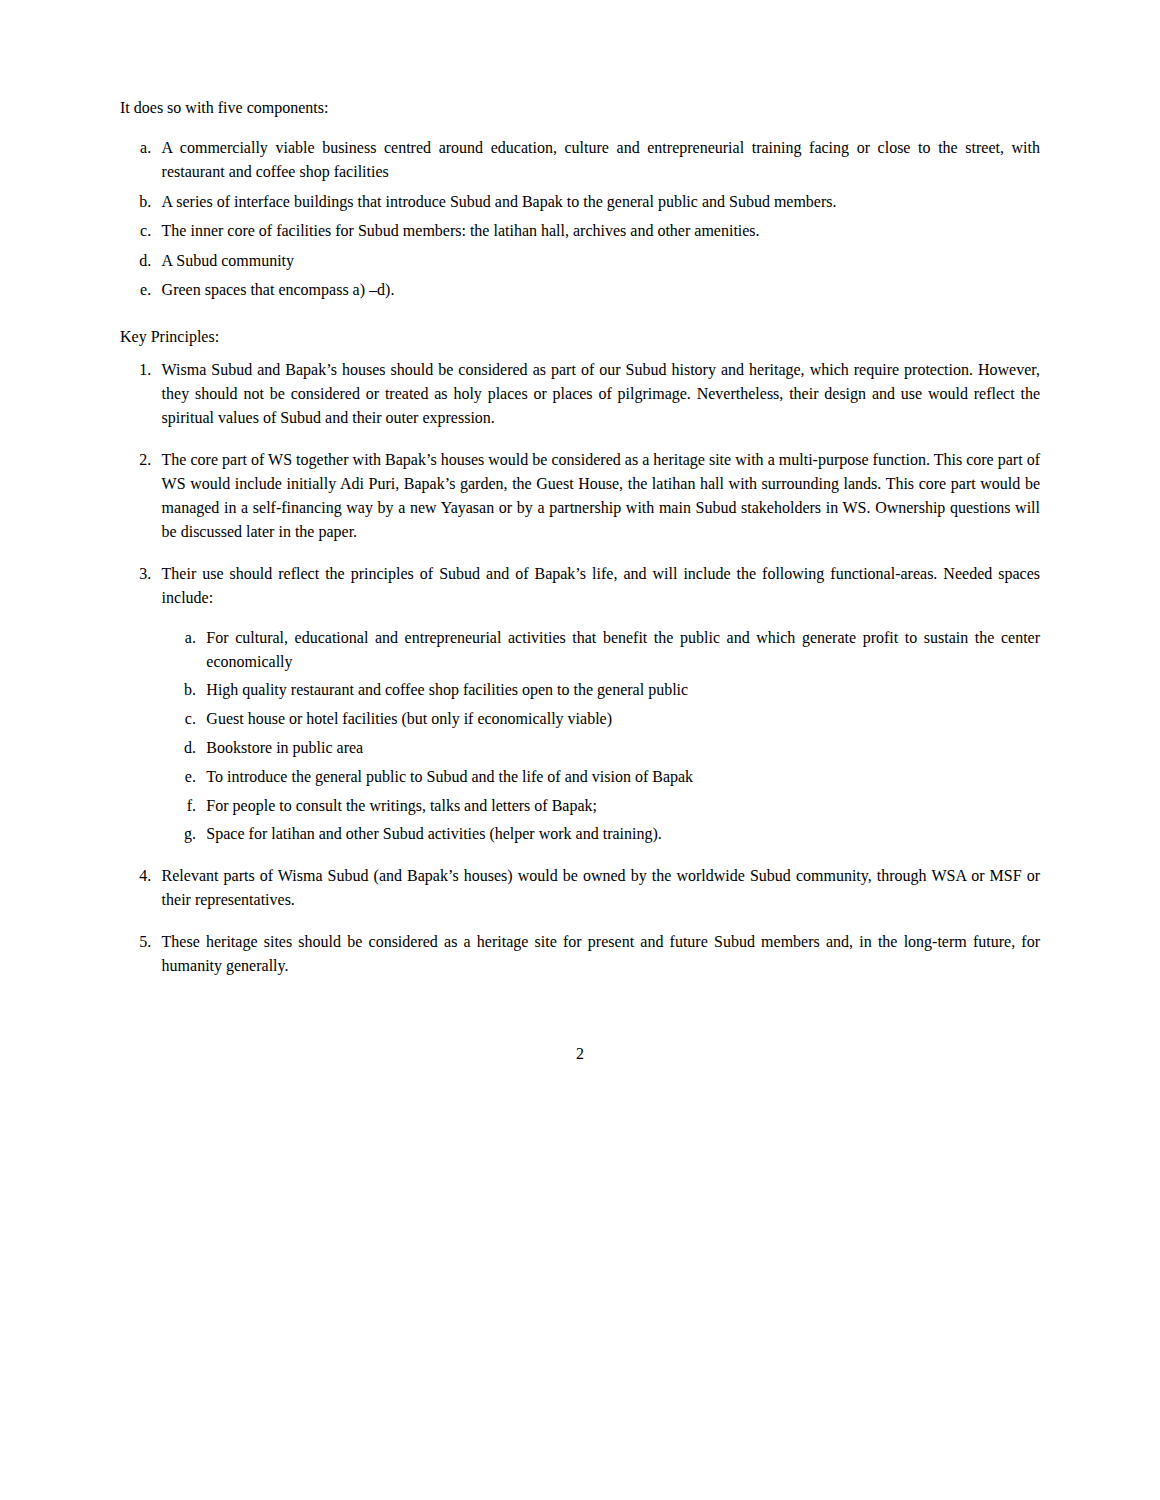It does so with five components:
A commercially viable business centred around education, culture and entrepreneurial training facing or close to the street, with restaurant and coffee shop facilities
A series of interface buildings that introduce Subud and Bapak to the general public and Subud members.
The inner core of facilities for Subud members: the latihan hall, archives and other amenities.
A Subud community
Green spaces that encompass a) –d).
Key Principles:
Wisma Subud and Bapak’s houses should be considered as part of our Subud history and heritage, which require protection. However, they should not be considered or treated as holy places or places of pilgrimage. Nevertheless, their design and use would reflect the spiritual values of Subud and their outer expression.
The core part of WS together with Bapak’s houses would be considered as a heritage site with a multi-purpose function. This core part of WS would include initially Adi Puri, Bapak’s garden, the Guest House, the latihan hall with surrounding lands. This core part would be managed in a self-financing way by a new Yayasan or by a partnership with main Subud stakeholders in WS. Ownership questions will be discussed later in the paper.
Their use should reflect the principles of Subud and of Bapak’s life, and will include the following functional-areas. Needed spaces include:
For cultural, educational and entrepreneurial activities that benefit the public and which generate profit to sustain the center economically
High quality restaurant and coffee shop facilities open to the general public
Guest house or hotel facilities (but only if economically viable)
Bookstore in public area
To introduce the general public to Subud and the life of and vision of Bapak
For people to consult the writings, talks and letters of Bapak;
Space for latihan and other Subud activities (helper work and training).
Relevant parts of Wisma Subud (and Bapak’s houses) would be owned by the worldwide Subud community, through WSA or MSF or their representatives.
These heritage sites should be considered as a heritage site for present and future Subud members and, in the long-term future, for humanity generally.
2